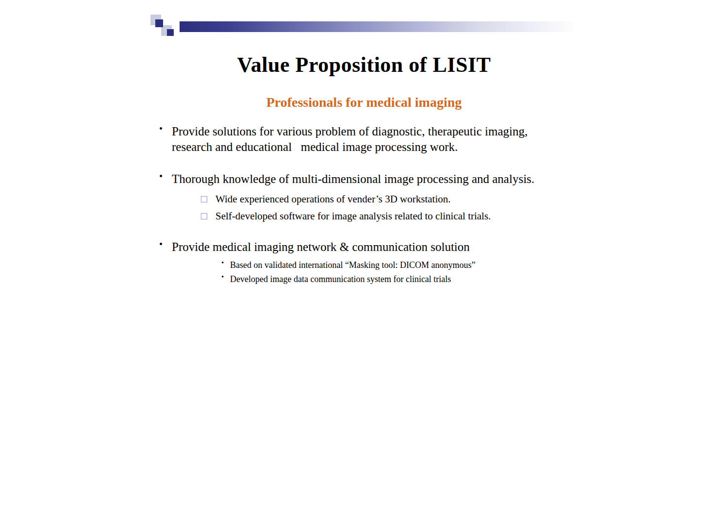Value Proposition of LISIT
Professionals for medical imaging
Provide solutions for various problem of diagnostic, therapeutic imaging, research and educational medical image processing work.
Thorough knowledge of multi-dimensional image processing and analysis.
Wide experienced operations of vender’s 3D workstation.
Self-developed software for image analysis related to clinical trials.
Provide medical imaging network & communication solution
Based on validated international “Masking tool: DICOM anonymous”
Developed image data communication system for clinical trials